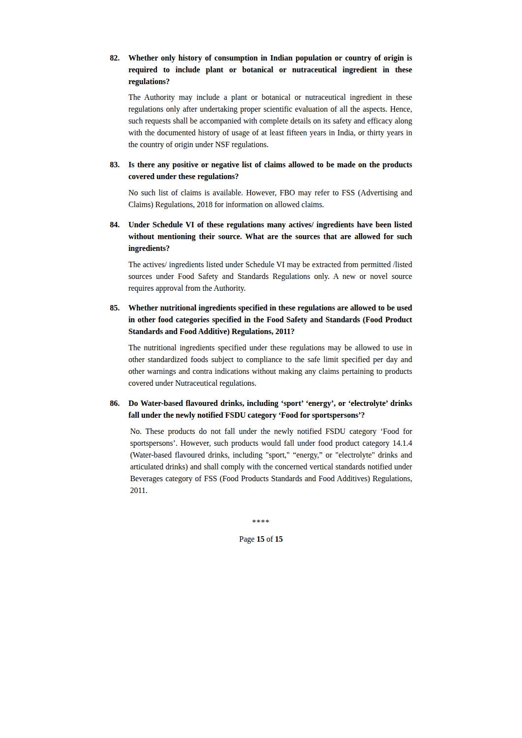Whether only history of consumption in Indian population or country of origin is required to include plant or botanical or nutraceutical ingredient in these regulations?
The Authority may include a plant or botanical or nutraceutical ingredient in these regulations only after undertaking proper scientific evaluation of all the aspects. Hence, such requests shall be accompanied with complete details on its safety and efficacy along with the documented history of usage of at least fifteen years in India, or thirty years in the country of origin under NSF regulations.
Is there any positive or negative list of claims allowed to be made on the products covered under these regulations?
No such list of claims is available. However, FBO may refer to FSS (Advertising and Claims) Regulations, 2018 for information on allowed claims.
Under Schedule VI of these regulations many actives/ ingredients have been listed without mentioning their source. What are the sources that are allowed for such ingredients?
The actives/ ingredients listed under Schedule VI may be extracted from permitted /listed sources under Food Safety and Standards Regulations only. A new or novel source requires approval from the Authority.
Whether nutritional ingredients specified in these regulations are allowed to be used in other food categories specified in the Food Safety and Standards (Food Product Standards and Food Additive) Regulations, 2011?
The nutritional ingredients specified under these regulations may be allowed to use in other standardized foods subject to compliance to the safe limit specified per day and other warnings and contra indications without making any claims pertaining to products covered under Nutraceutical regulations.
Do Water-based flavoured drinks, including ‘sport’ ‘energy’, or ‘electrolyte’ drinks fall under the newly notified FSDU category ‘Food for sportspersons’?
No. These products do not fall under the newly notified FSDU category ‘Food for sportspersons’. However, such products would fall under food product category 14.1.4 (Water-based flavoured drinks, including "sport," “energy,” or "electrolyte" drinks and articulated drinks) and shall comply with the concerned vertical standards notified under Beverages category of FSS (Food Products Standards and Food Additives) Regulations, 2011.
****
Page 15 of 15